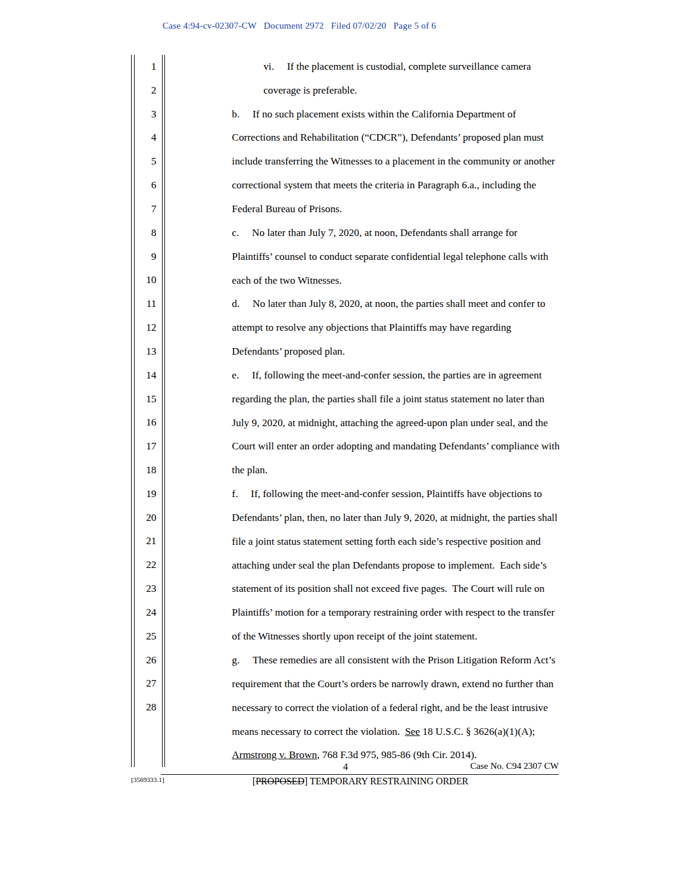Case 4:94-cv-02307-CW Document 2972 Filed 07/02/20 Page 5 of 6
1
2
3
4
5
6
7
8
9
10
11
12
13
14
15
16
17
18
19
20
21
22
23
24
25
26
27
28
vi. If the placement is custodial, complete surveillance camera coverage is preferable.
b. If no such placement exists within the California Department of Corrections and Rehabilitation (“CDCR”), Defendants’ proposed plan must include transferring the Witnesses to a placement in the community or another correctional system that meets the criteria in Paragraph 6.a., including the Federal Bureau of Prisons.
c. No later than July 7, 2020, at noon, Defendants shall arrange for Plaintiffs’ counsel to conduct separate confidential legal telephone calls with each of the two Witnesses.
d. No later than July 8, 2020, at noon, the parties shall meet and confer to attempt to resolve any objections that Plaintiffs may have regarding Defendants’ proposed plan.
e. If, following the meet-and-confer session, the parties are in agreement regarding the plan, the parties shall file a joint status statement no later than July 9, 2020, at midnight, attaching the agreed-upon plan under seal, and the Court will enter an order adopting and mandating Defendants’ compliance with the plan.
f. If, following the meet-and-confer session, Plaintiffs have objections to Defendants’ plan, then, no later than July 9, 2020, at midnight, the parties shall file a joint status statement setting forth each side’s respective position and attaching under seal the plan Defendants propose to implement. Each side’s statement of its position shall not exceed five pages. The Court will rule on Plaintiffs’ motion for a temporary restraining order with respect to the transfer of the Witnesses shortly upon receipt of the joint statement.
g. These remedies are all consistent with the Prison Litigation Reform Act’s requirement that the Court’s orders be narrowly drawn, extend no further than necessary to correct the violation of a federal right, and be the least intrusive means necessary to correct the violation. See 18 U.S.C. § 3626(a)(1)(A); Armstrong v. Brown, 768 F.3d 975, 985-86 (9th Cir. 2014).
[3569333.1]
4 Case No. C94 2307 CW [PROPOSED] TEMPORARY RESTRAINING ORDER